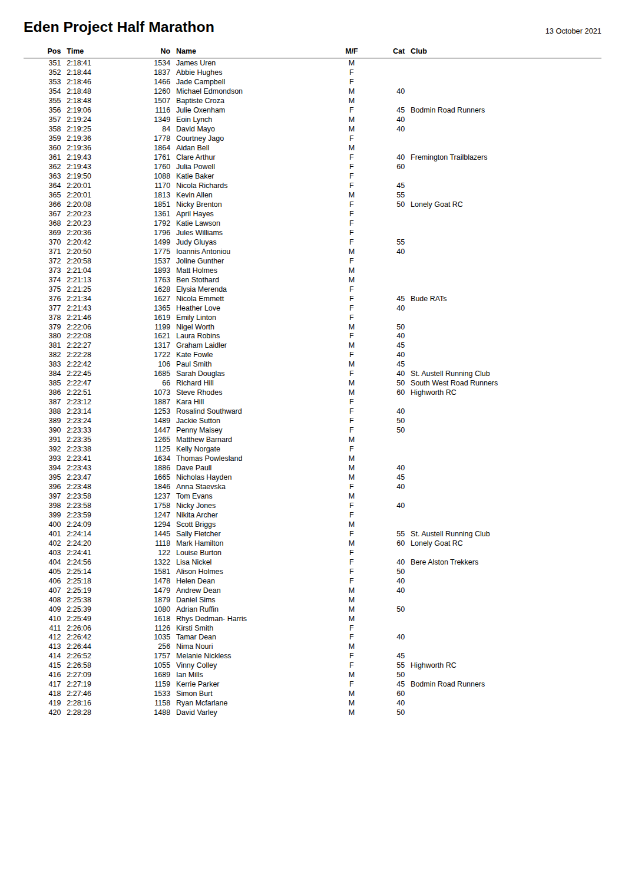Eden Project Half Marathon
13 October 2021
| Pos | Time | No | Name | M/F | Cat | Club |
| --- | --- | --- | --- | --- | --- | --- |
| 351 | 2:18:41 | 1534 | James Uren | M | | |
| 352 | 2:18:44 | 1837 | Abbie Hughes | F | | |
| 353 | 2:18:46 | 1466 | Jade Campbell | F | | |
| 354 | 2:18:48 | 1260 | Michael Edmondson | M | 40 | |
| 355 | 2:18:48 | 1507 | Baptiste Croza | M | | |
| 356 | 2:19:06 | 1116 | Julie Oxenham | F | 45 | Bodmin Road Runners |
| 357 | 2:19:24 | 1349 | Eoin Lynch | M | 40 | |
| 358 | 2:19:25 | 84 | David Mayo | M | 40 | |
| 359 | 2:19:36 | 1778 | Courtney Jago | F | | |
| 360 | 2:19:36 | 1864 | Aidan Bell | M | | |
| 361 | 2:19:43 | 1761 | Clare Arthur | F | 40 | Fremington Trailblazers |
| 362 | 2:19:43 | 1760 | Julia Powell | F | 60 | |
| 363 | 2:19:50 | 1088 | Katie Baker | F | | |
| 364 | 2:20:01 | 1170 | Nicola Richards | F | 45 | |
| 365 | 2:20:01 | 1813 | Kevin Allen | M | 55 | |
| 366 | 2:20:08 | 1851 | Nicky Brenton | F | 50 | Lonely Goat RC |
| 367 | 2:20:23 | 1361 | April Hayes | F | | |
| 368 | 2:20:23 | 1792 | Katie Lawson | F | | |
| 369 | 2:20:36 | 1796 | Jules Williams | F | | |
| 370 | 2:20:42 | 1499 | Judy Gluyas | F | 55 | |
| 371 | 2:20:50 | 1775 | Ioannis Antoniou | M | 40 | |
| 372 | 2:20:58 | 1537 | Joline Gunther | F | | |
| 373 | 2:21:04 | 1893 | Matt Holmes | M | | |
| 374 | 2:21:13 | 1763 | Ben Stothard | M | | |
| 375 | 2:21:25 | 1628 | Elysia Merenda | F | | |
| 376 | 2:21:34 | 1627 | Nicola Emmett | F | 45 | Bude RATs |
| 377 | 2:21:43 | 1365 | Heather Love | F | 40 | |
| 378 | 2:21:46 | 1619 | Emily Linton | F | | |
| 379 | 2:22:06 | 1199 | Nigel Worth | M | 50 | |
| 380 | 2:22:08 | 1621 | Laura Robins | F | 40 | |
| 381 | 2:22:27 | 1317 | Graham Laidler | M | 45 | |
| 382 | 2:22:28 | 1722 | Kate Fowle | F | 40 | |
| 383 | 2:22:42 | 106 | Paul Smith | M | 45 | |
| 384 | 2:22:45 | 1685 | Sarah Douglas | F | 40 | St. Austell Running Club |
| 385 | 2:22:47 | 66 | Richard Hill | M | 50 | South West Road Runners |
| 386 | 2:22:51 | 1073 | Steve Rhodes | M | 60 | Highworth RC |
| 387 | 2:23:12 | 1887 | Kara Hill | F | | |
| 388 | 2:23:14 | 1253 | Rosalind Southward | F | 40 | |
| 389 | 2:23:24 | 1489 | Jackie Sutton | F | 50 | |
| 390 | 2:23:33 | 1447 | Penny Maisey | F | 50 | |
| 391 | 2:23:35 | 1265 | Matthew Barnard | M | | |
| 392 | 2:23:38 | 1125 | Kelly Norgate | F | | |
| 393 | 2:23:41 | 1634 | Thomas Powlesland | M | | |
| 394 | 2:23:43 | 1886 | Dave Paull | M | 40 | |
| 395 | 2:23:47 | 1665 | Nicholas Hayden | M | 45 | |
| 396 | 2:23:48 | 1846 | Anna Staevska | F | 40 | |
| 397 | 2:23:58 | 1237 | Tom Evans | M | | |
| 398 | 2:23:58 | 1758 | Nicky Jones | F | 40 | |
| 399 | 2:23:59 | 1247 | Nikita Archer | F | | |
| 400 | 2:24:09 | 1294 | Scott Briggs | M | | |
| 401 | 2:24:14 | 1445 | Sally Fletcher | F | 55 | St. Austell Running Club |
| 402 | 2:24:20 | 1118 | Mark Hamilton | M | 60 | Lonely Goat RC |
| 403 | 2:24:41 | 122 | Louise Burton | F | | |
| 404 | 2:24:56 | 1322 | Lisa Nickel | F | 40 | Bere Alston Trekkers |
| 405 | 2:25:14 | 1581 | Alison Holmes | F | 50 | |
| 406 | 2:25:18 | 1478 | Helen Dean | F | 40 | |
| 407 | 2:25:19 | 1479 | Andrew Dean | M | 40 | |
| 408 | 2:25:38 | 1879 | Daniel Sims | M | | |
| 409 | 2:25:39 | 1080 | Adrian Ruffin | M | 50 | |
| 410 | 2:25:49 | 1618 | Rhys Dedman- Harris | M | | |
| 411 | 2:26:06 | 1126 | Kirsti Smith | F | | |
| 412 | 2:26:42 | 1035 | Tamar Dean | F | 40 | |
| 413 | 2:26:44 | 256 | Nima Nouri | M | | |
| 414 | 2:26:52 | 1757 | Melanie Nickless | F | 45 | |
| 415 | 2:26:58 | 1055 | Vinny Colley | F | 55 | Highworth RC |
| 416 | 2:27:09 | 1689 | Ian Mills | M | 50 | |
| 417 | 2:27:19 | 1159 | Kerrie Parker | F | 45 | Bodmin Road Runners |
| 418 | 2:27:46 | 1533 | Simon Burt | M | 60 | |
| 419 | 2:28:16 | 1158 | Ryan Mcfarlane | M | 40 | |
| 420 | 2:28:28 | 1488 | David Varley | M | 50 | |